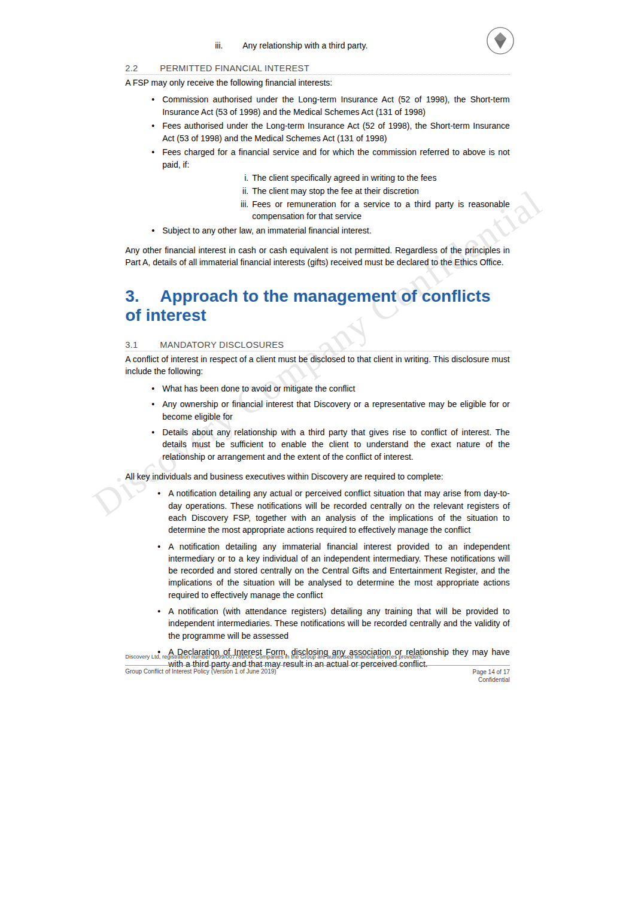Discovery Company Confidential
iii. Any relationship with a third party.
2.2 PERMITTED FINANCIAL INTEREST
A FSP may only receive the following financial interests:
Commission authorised under the Long-term Insurance Act (52 of 1998), the Short-term Insurance Act (53 of 1998) and the Medical Schemes Act (131 of 1998)
Fees authorised under the Long-term Insurance Act (52 of 1998), the Short-term Insurance Act (53 of 1998) and the Medical Schemes Act (131 of 1998)
Fees charged for a financial service and for which the commission referred to above is not paid, if:
i. The client specifically agreed in writing to the fees
ii. The client may stop the fee at their discretion
iii. Fees or remuneration for a service to a third party is reasonable compensation for that service
Subject to any other law, an immaterial financial interest.
Any other financial interest in cash or cash equivalent is not permitted. Regardless of the principles in Part A, details of all immaterial financial interests (gifts) received must be declared to the Ethics Office.
3. Approach to the management of conflicts of interest
3.1 MANDATORY DISCLOSURES
A conflict of interest in respect of a client must be disclosed to that client in writing. This disclosure must include the following:
What has been done to avoid or mitigate the conflict
Any ownership or financial interest that Discovery or a representative may be eligible for or become eligible for
Details about any relationship with a third party that gives rise to conflict of interest. The details must be sufficient to enable the client to understand the exact nature of the relationship or arrangement and the extent of the conflict of interest.
All key individuals and business executives within Discovery are required to complete:
A notification detailing any actual or perceived conflict situation that may arise from day-to-day operations. These notifications will be recorded centrally on the relevant registers of each Discovery FSP, together with an analysis of the implications of the situation to determine the most appropriate actions required to effectively manage the conflict
A notification detailing any immaterial financial interest provided to an independent intermediary or to a key individual of an independent intermediary. These notifications will be recorded and stored centrally on the Central Gifts and Entertainment Register, and the implications of the situation will be analysed to determine the most appropriate actions required to effectively manage the conflict
A notification (with attendance registers) detailing any training that will be provided to independent intermediaries. These notifications will be recorded centrally and the validity of the programme will be assessed
A Declaration of Interest Form, disclosing any association or relationship they may have with a third party and that may result in an actual or perceived conflict.
Discovery Ltd, registration number 1999/007789/06. Companies in the Group are authorised financial services providers.
Group Conflict of Interest Policy (Version 1 of June 2019)
Page 14 of 17
Confidential